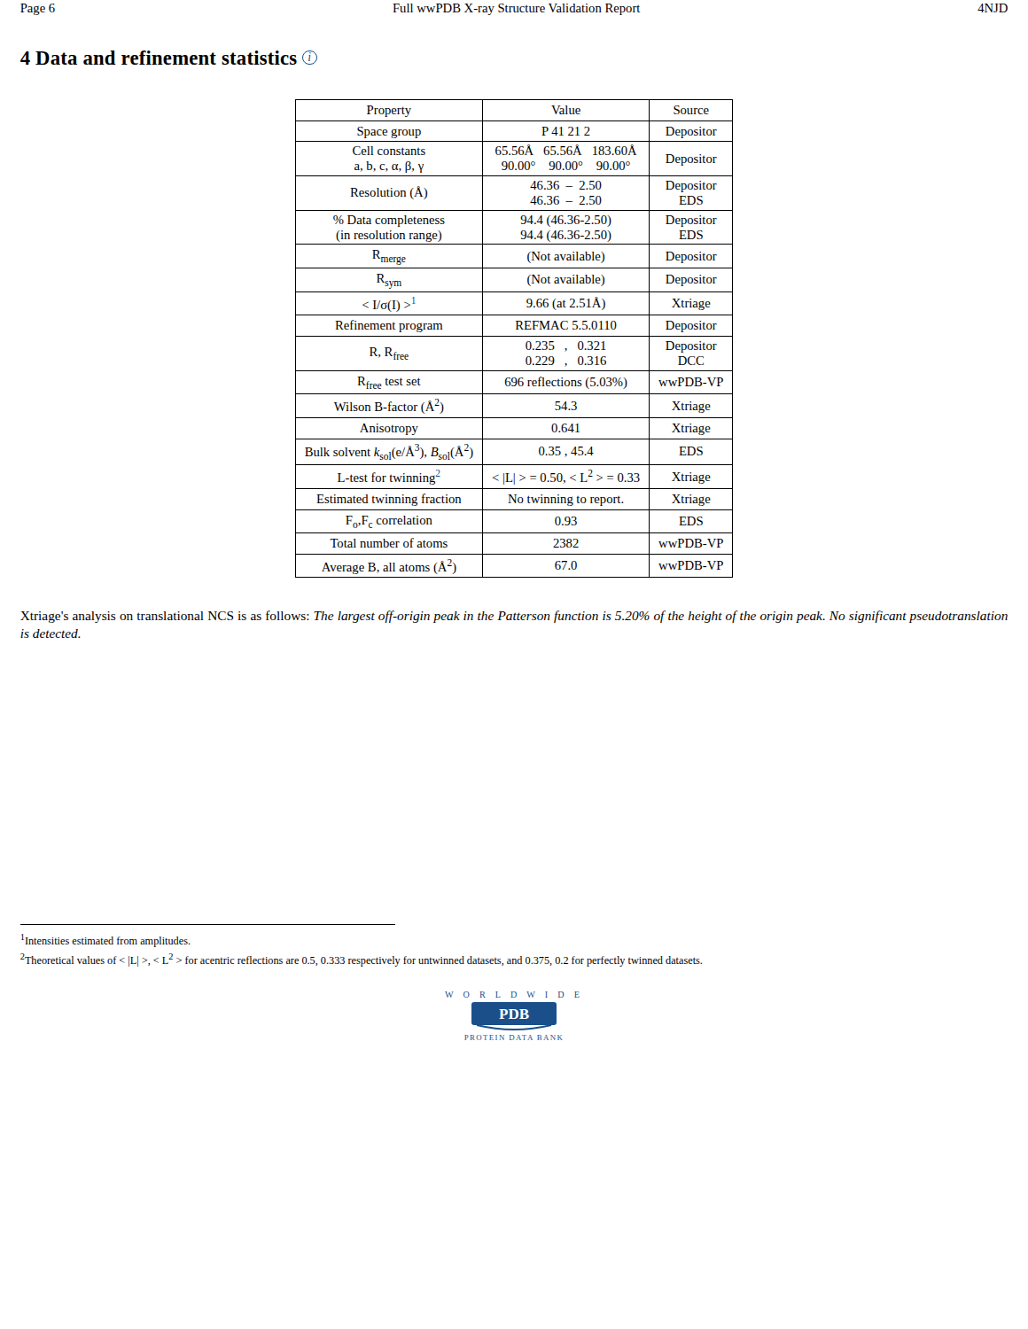Page 6
Full wwPDB X-ray Structure Validation Report
4NJD
4 Data and refinement statistics i
| Property | Value | Source |
| --- | --- | --- |
| Space group | P 41 21 2 | Depositor |
| Cell constants a, b, c, α, β, γ | 65.56Å 65.56Å 183.60Å 90.00° 90.00° 90.00° | Depositor |
| Resolution (Å) | 46.36 – 2.50 46.36 – 2.50 | Depositor EDS |
| % Data completeness (in resolution range) | 94.4 (46.36-2.50) 94.4 (46.36-2.50) | Depositor EDS |
| R merge | (Not available) | Depositor |
| R sym | (Not available) | Depositor |
| < I/σ(I) > 1 | 9.66 (at 2.51Å) | Xtriage |
| Refinement program | REFMAC 5.5.0110 | Depositor |
| R, R free | 0.235 , 0.321 0.229 , 0.316 | Depositor DCC |
| R free test set | 696 reflections (5.03%) | wwPDB-VP |
| Wilson B-factor (Å 2 ) | 54.3 | Xtriage |
| Anisotropy | 0.641 | Xtriage |
| Bulk solvent k sol (e/Å 3 ), B sol (Å 2 ) | 0.35 , 45.4 | EDS |
| L-test for twinning 2 | < /L/ > = 0.50, < L 2 > = 0.33 | Xtriage |
| Estimated twinning fraction | No twinning to report. | Xtriage |
| F o ,F c correlation | 0.93 | EDS |
| Total number of atoms | 2382 | wwPDB-VP |
| Average B, all atoms (Å 2 ) | 67.0 | wwPDB-VP |
Xtriage's analysis on translational NCS is as follows: The largest off-origin peak in the Patterson function is 5.20% of the height of the origin peak. No significant pseudotranslation is detected.
1Intensities estimated from amplitudes.
2Theoretical values of < |L| >, < L2 > for acentric reflections are 0.5, 0.333 respectively for untwinned datasets, and 0.375, 0.2 for perfectly twinned datasets.
W O R L D W I D E
PDB
PROTEIN DATA BANK